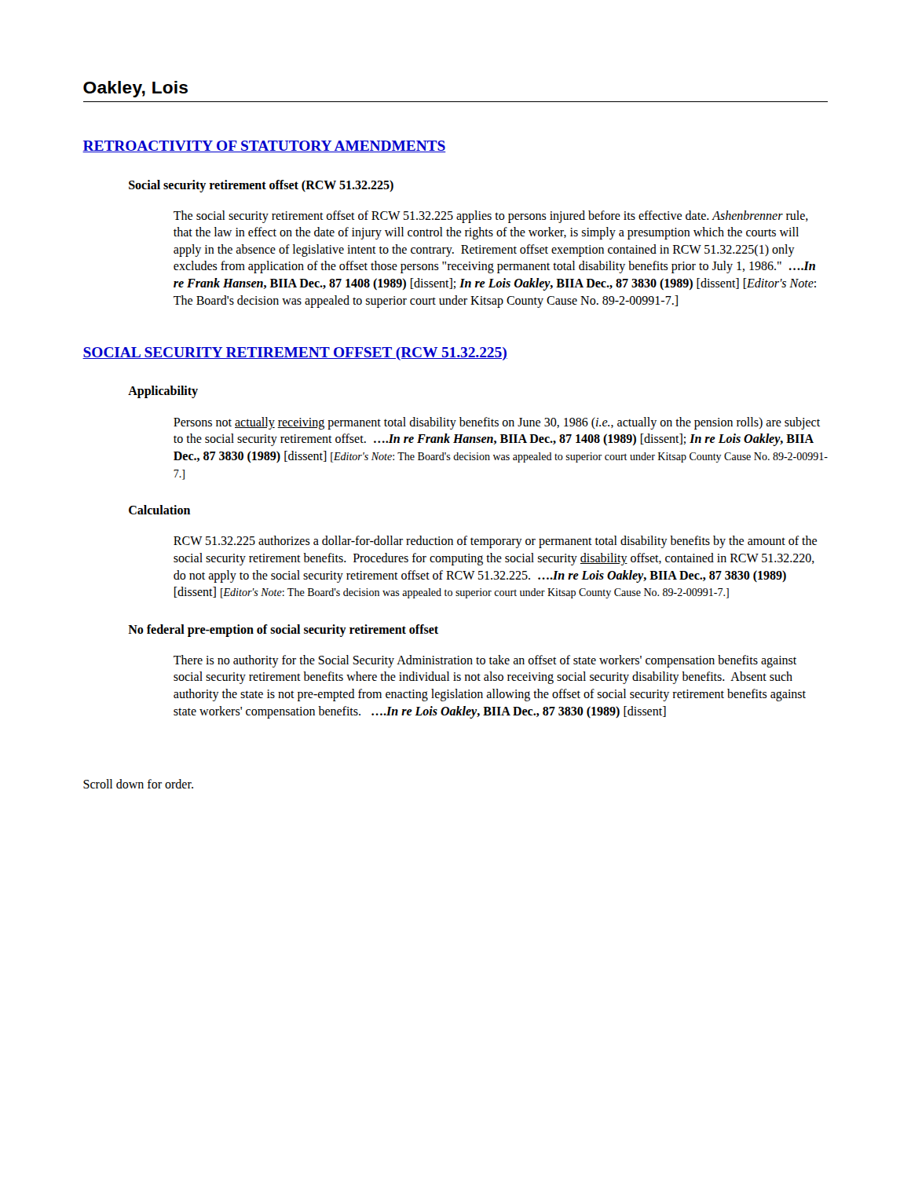Oakley, Lois
RETROACTIVITY OF STATUTORY AMENDMENTS
Social security retirement offset (RCW 51.32.225)
The social security retirement offset of RCW 51.32.225 applies to persons injured before its effective date. Ashenbrenner rule, that the law in effect on the date of injury will control the rights of the worker, is simply a presumption which the courts will apply in the absence of legislative intent to the contrary. Retirement offset exemption contained in RCW 51.32.225(1) only excludes from application of the offset those persons "receiving permanent total disability benefits prior to July 1, 1986." ….In re Frank Hansen, BIIA Dec., 87 1408 (1989) [dissent]; In re Lois Oakley, BIIA Dec., 87 3830 (1989) [dissent] [Editor's Note: The Board's decision was appealed to superior court under Kitsap County Cause No. 89-2-00991-7.]
SOCIAL SECURITY RETIREMENT OFFSET (RCW 51.32.225)
Applicability
Persons not actually receiving permanent total disability benefits on June 30, 1986 (i.e., actually on the pension rolls) are subject to the social security retirement offset. ….In re Frank Hansen, BIIA Dec., 87 1408 (1989) [dissent]; In re Lois Oakley, BIIA Dec., 87 3830 (1989) [dissent] [Editor's Note: The Board's decision was appealed to superior court under Kitsap County Cause No. 89-2-00991-7.]
Calculation
RCW 51.32.225 authorizes a dollar-for-dollar reduction of temporary or permanent total disability benefits by the amount of the social security retirement benefits. Procedures for computing the social security disability offset, contained in RCW 51.32.220, do not apply to the social security retirement offset of RCW 51.32.225. ….In re Lois Oakley, BIIA Dec., 87 3830 (1989) [dissent] [Editor's Note: The Board's decision was appealed to superior court under Kitsap County Cause No. 89-2-00991-7.]
No federal pre-emption of social security retirement offset
There is no authority for the Social Security Administration to take an offset of state workers' compensation benefits against social security retirement benefits where the individual is not also receiving social security disability benefits. Absent such authority the state is not pre-empted from enacting legislation allowing the offset of social security retirement benefits against state workers' compensation benefits. ….In re Lois Oakley, BIIA Dec., 87 3830 (1989) [dissent]
Scroll down for order.